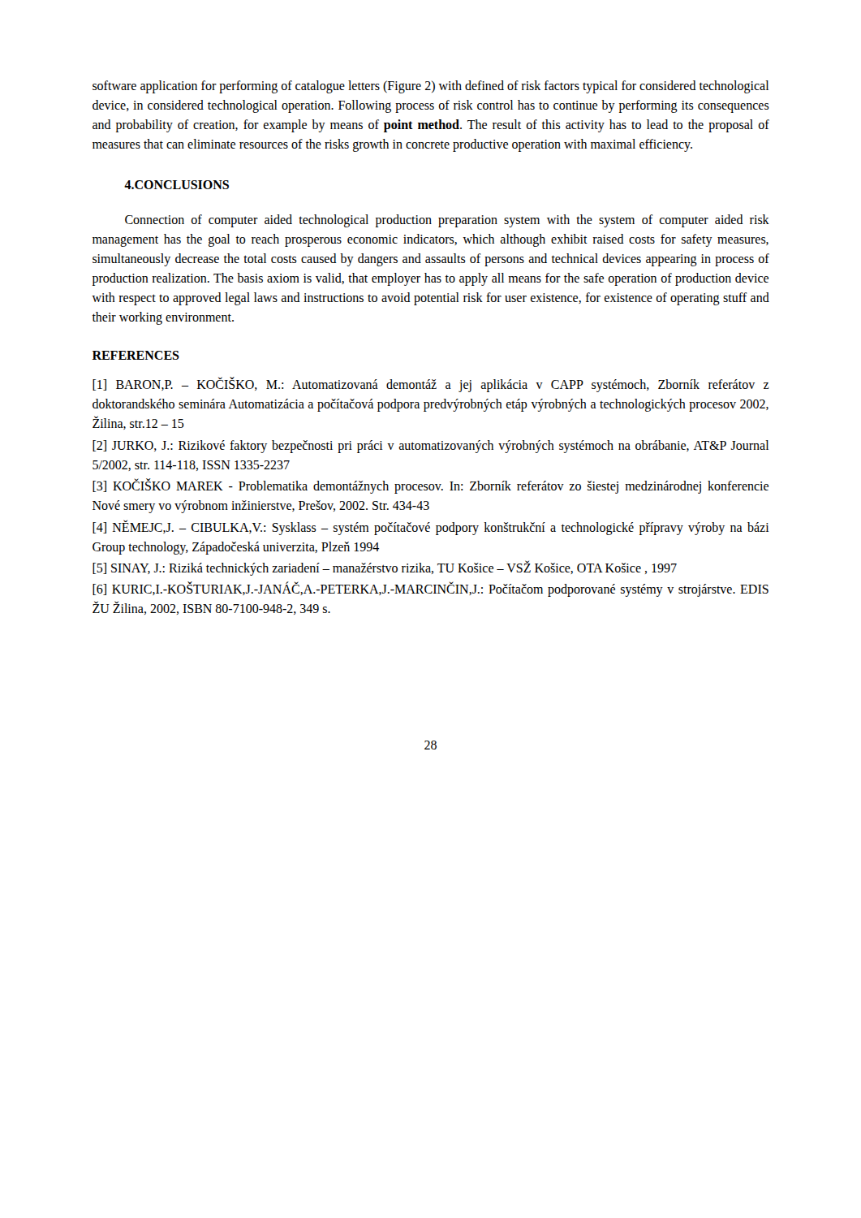software application for performing of catalogue letters (Figure 2) with defined of risk factors typical for considered technological device, in considered technological operation. Following process of risk control has to continue by performing its consequences and probability of creation, for example by means of point method. The result of this activity has to lead to the proposal of measures that can eliminate resources of the risks growth in concrete productive operation with maximal efficiency.
4.CONCLUSIONS
Connection of computer aided technological production preparation system with the system of computer aided risk management has the goal to reach prosperous economic indicators, which although exhibit raised costs for safety measures, simultaneously decrease the total costs caused by dangers and assaults of persons and technical devices appearing in process of production realization. The basis axiom is valid, that employer has to apply all means for the safe operation of production device with respect to approved legal laws and instructions to avoid potential risk for user existence, for existence of operating stuff and their working environment.
REFERENCES
[1] BARON,P. – KOČIŠKO, M.: Automatizovaná demontáž a jej aplikácia v CAPP systémoch, Zborník referátov z doktorandského seminára Automatizácia a počítačová podpora predvýrobných etáp výrobných a technologických procesov 2002, Žilina, str.12 – 15
[2] JURKO, J.: Rizikové faktory bezpečnosti pri práci v automatizovaných výrobných systémoch na obrábanie, AT&P Journal 5/2002, str. 114-118, ISSN 1335-2237
[3] KOČIŠKO MAREK - Problematika demontážnych procesov. In: Zborník referátov zo šiestej medzinárodnej konferencie Nové smery vo výrobnom inžinierstve, Prešov, 2002. Str. 434-43
[4] NĚMEJC,J. – CIBULKA,V.: Sysklass – systém počítačové podpory konštrukční a technologické přípravy výroby na bázi Group technology, Západočeská univerzita, Plzeň 1994
[5] SINAY, J.: Riziká technických zariadení – manažérstvo rizika, TU Košice – VSŽ Košice, OTA Košice , 1997
[6] KURIC,I.-KOŠTURIAK,J.-JANÁČ,A.-PETERKA,J.-MARCINČIN,J.: Počítačom podporované systémy v strojárstve. EDIS ŽU Žilina, 2002, ISBN 80-7100-948-2, 349 s.
28